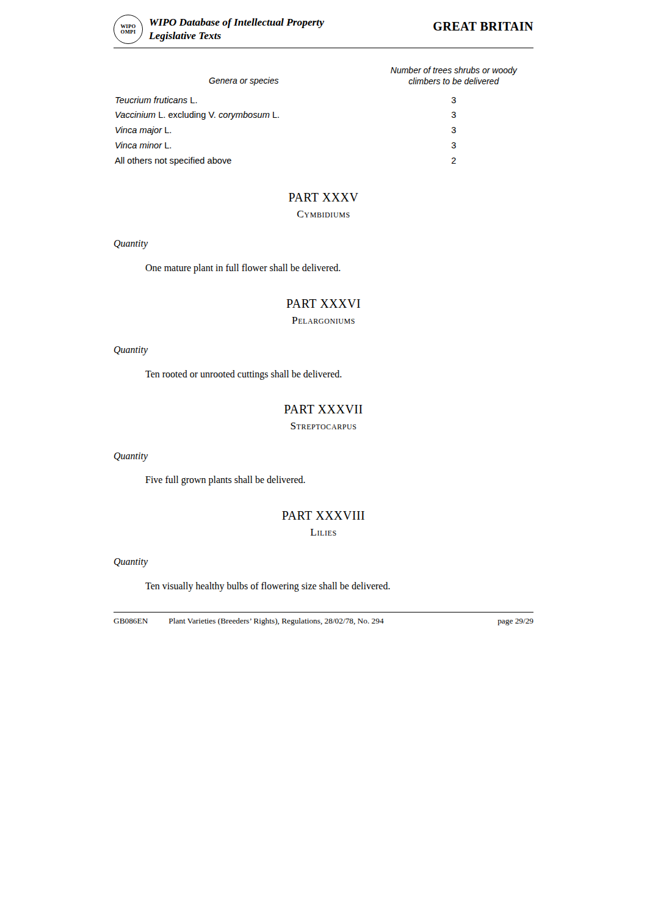WIPO OMPI
WIPO Database of Intellectual Property
Legislative Texts
GREAT BRITAIN
| Genera or species | Number of trees shrubs or woody climbers to be delivered |
| --- | --- |
| Teucrium fruticans L. | 3 |
| Vaccinium L. excluding V. corymbosum L. | 3 |
| Vinca major L. | 3 |
| Vinca minor L. | 3 |
| All others not specified above | 2 |
PART XXXV
Cymbidiums
Quantity
One mature plant in full flower shall be delivered.
PART XXXVI
Pelargoniums
Quantity
Ten rooted or unrooted cuttings shall be delivered.
PART XXXVII
Streptocarpus
Quantity
Five full grown plants shall be delivered.
PART XXXVIII
Lilies
Quantity
Ten visually healthy bulbs of flowering size shall be delivered.
GB086EN Plant Varieties (Breeders’ Rights), Regulations, 28/02/78, No. 294
page 29/29